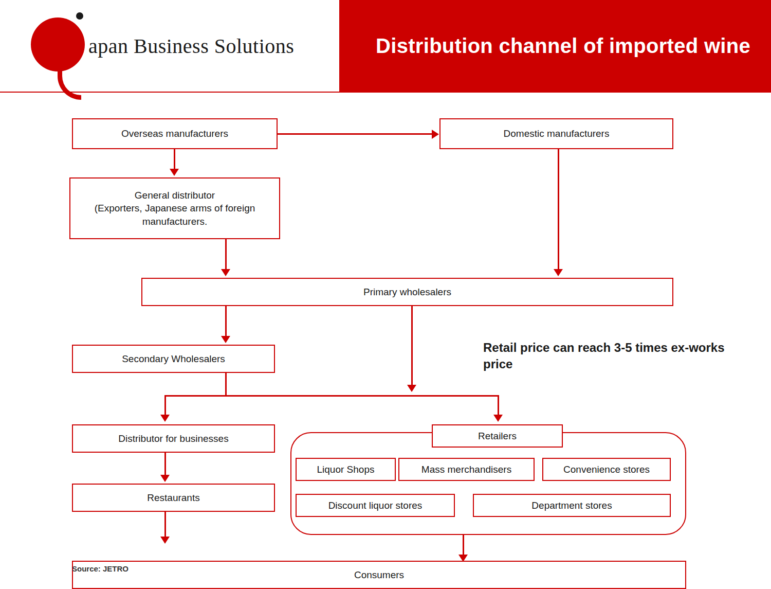apan Business Solutions
Distribution channel of imported wine
Overseas manufacturers
Domestic manufacturers
General distributor
(Exporters, Japanese arms of foreign
manufacturers.
Primary wholesalers
Secondary Wholesalers
Distributor for businesses
Restaurants
Retailers
Liquor Shops
Mass merchandisers
Convenience stores
Discount liquor stores
Department stores
Consumers
Source: JETRO
Retail price can reach 3-5 times ex-works price